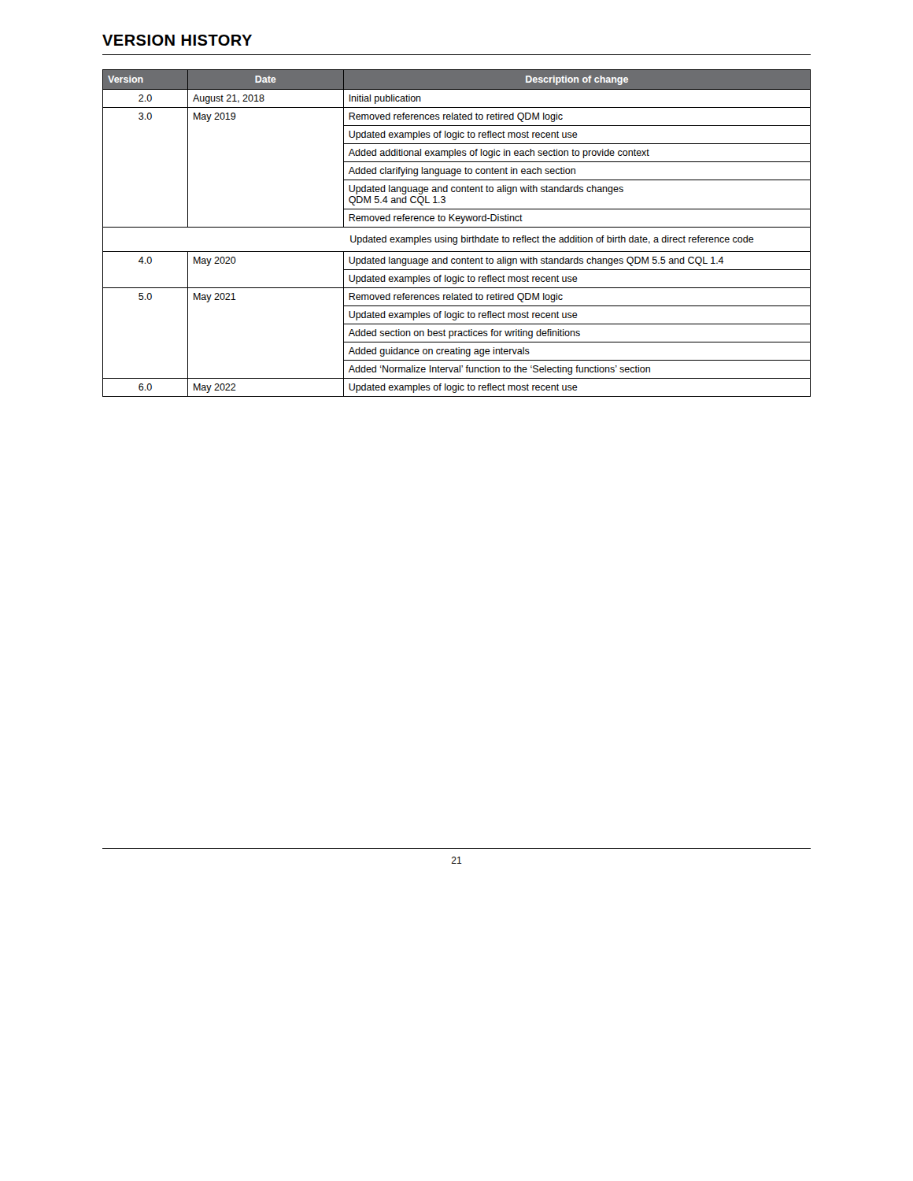VERSION HISTORY
| Version | Date | Description of change |
| --- | --- | --- |
| 2.0 | August 21, 2018 | Initial publication |
| 3.0 | May 2019 | Removed references related to retired QDM logic |
| Updated examples of logic to reflect most recent use |
| Added additional examples of logic in each section to provide context |
| Added clarifying language to content in each section |
| Updated language and content to align with standards changes QDM 5.4 and CQL 1.3 |
| Removed reference to Keyword-Distinct |
| / / / Updated examples using birthdate to reflect the addition of birth date, a direct reference code / |
| 4.0 | May 2020 | Updated language and content to align with standards changes QDM 5.5 and CQL 1.4 |
| Updated examples of logic to reflect most recent use |
| 5.0 | May 2021 | Removed references related to retired QDM logic |
| Updated examples of logic to reflect most recent use |
| Added section on best practices for writing definitions |
| Added guidance on creating age intervals |
| Added ‘Normalize Interval’ function to the ‘Selecting functions’ section |
| 6.0 | May 2022 | Updated examples of logic to reflect most recent use |
21